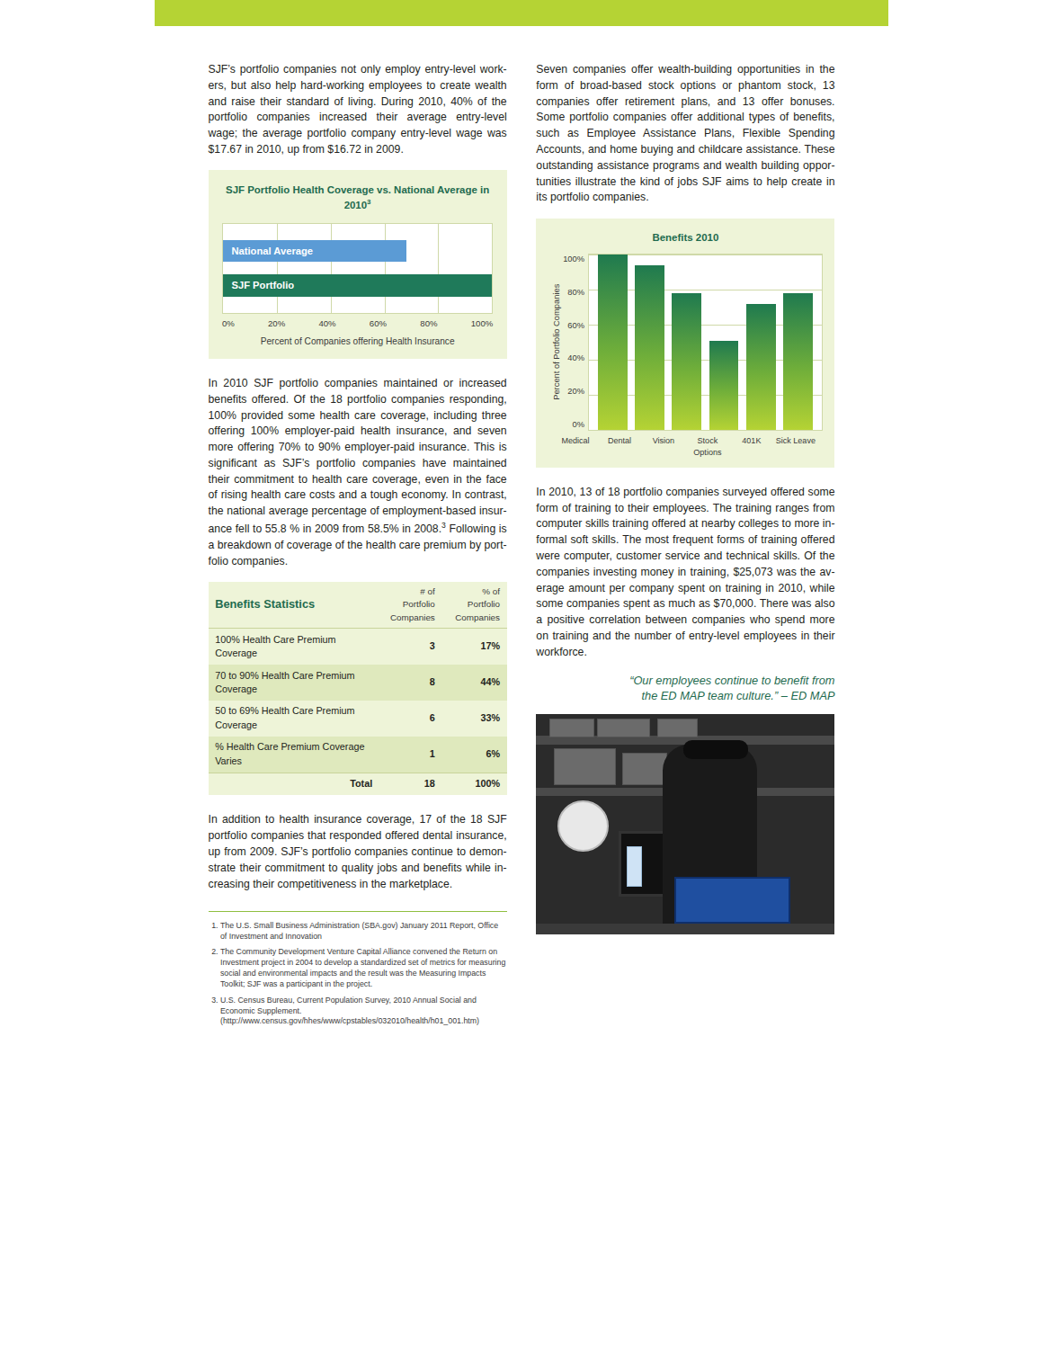SJF’s portfolio companies not only employ entry-level workers, but also help hard-working employees to create wealth and raise their standard of living. During 2010, 40% of the portfolio companies increased their average entry-level wage; the average portfolio company entry-level wage was $17.67 in 2010, up from $16.72 in 2009.
SJF Portfolio Health Coverage vs. National Average in 20103
National Average
SJF Portfolio
0% 20% 40% 60% 80% 100%
Percent of Companies offering Health Insurance
In 2010 SJF portfolio companies maintained or increased benefits offered. Of the 18 portfolio companies responding, 100% provided some health care coverage, including three offering 100% employer-paid health insurance, and seven more offering 70% to 90% employer-paid insurance. This is significant as SJF’s portfolio companies have maintained their commitment to health care coverage, even in the face of rising health care costs and a tough economy. In contrast, the national average percentage of employment-based insurance fell to 55.8 % in 2009 from 58.5% in 2008.3 Following is a breakdown of coverage of the health care premium by portfolio companies.
| Benefits Statistics | # of Portfolio Companies | % of Portfolio Companies |
| --- | --- | --- |
| 100% Health Care Premium Coverage | 3 | 17% |
| 70 to 90% Health Care Premium Coverage | 8 | 44% |
| 50 to 69% Health Care Premium Coverage | 6 | 33% |
| % Health Care Premium Coverage Varies | 1 | 6% |
| Total | 18 | 100% |
In addition to health insurance coverage, 17 of the 18 SJF portfolio companies that responded offered dental insurance, up from 2009. SJF’s portfolio companies continue to demonstrate their commitment to quality jobs and benefits while increasing their competitiveness in the marketplace.
The U.S. Small Business Administration (SBA.gov) January 2011 Report, Office of Investment and Innovation
The Community Development Venture Capital Alliance convened the Return on Investment project in 2004 to develop a standardized set of metrics for measuring social and environmental impacts and the result was the Measuring Impacts Toolkit; SJF was a participant in the project.
U.S. Census Bureau, Current Population Survey, 2010 Annual Social and Economic Supplement. (http://www.census.gov/hhes/www/cpstables/032010/health/h01_001.htm)
Seven companies offer wealth-building opportunities in the form of broad-based stock options or phantom stock, 13 companies offer retirement plans, and 13 offer bonuses. Some portfolio companies offer additional types of benefits, such as Employee Assistance Plans, Flexible Spending Accounts, and home buying and childcare assistance. These outstanding assistance programs and wealth building opportunities illustrate the kind of jobs SJF aims to help create in its portfolio companies.
Benefits 2010
Percent of Portfolio Companies
100% 80% 60% 40% 20% 0%
Medical Dental Vision Stock Options 401K Sick Leave
In 2010, 13 of 18 portfolio companies surveyed offered some form of training to their employees. The training ranges from computer skills training offered at nearby colleges to more informal soft skills. The most frequent forms of training offered were computer, customer service and technical skills. Of the companies investing money in training, $25,073 was the average amount per company spent on training in 2010, while some companies spent as much as $70,000. There was also a positive correlation between companies who spend more on training and the number of entry-level employees in their workforce.
“Our employees continue to benefit from
the ED MAP team culture.” – ED MAP